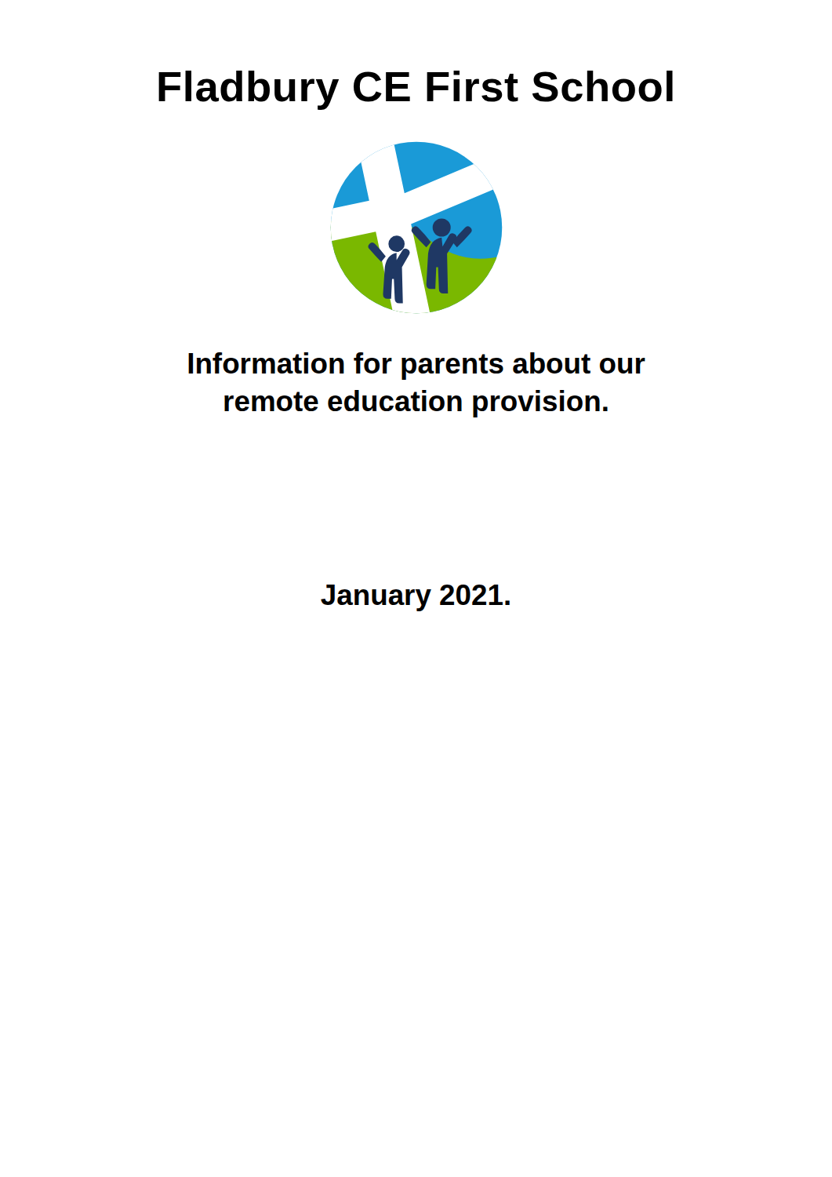Fladbury CE First School
Information for parents about our remote education provision.
January 2021.